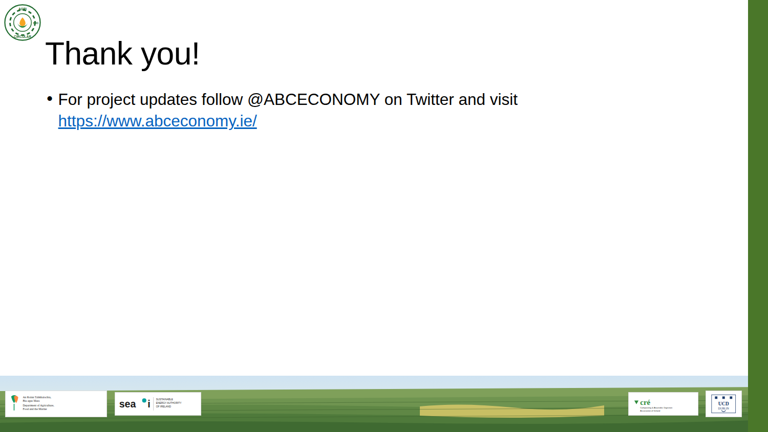AGRI CIRCULAR BIO
Thank you!
For project updates follow @ABCECONOMY on Twitter and visit https://www.abceconomy.ie/
An Roinn Talmhaíochta, Bia agus Mara Department of Agriculture, Food and the Marine
sea i SUSTAINABLE ENERGY AUTHORITY OF IRELAND
cré Composting & Anaerobic Digestion Association of Ireland
UCD DUBLIN